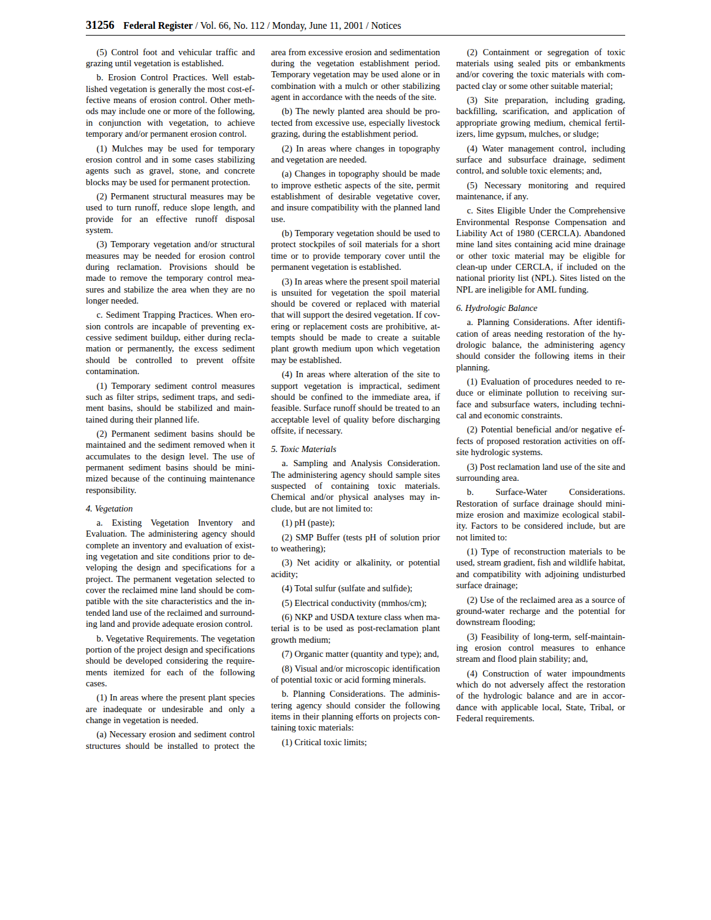31256 Federal Register / Vol. 66, No. 112 / Monday, June 11, 2001 / Notices
(5) Control foot and vehicular traffic and grazing until vegetation is established.
b. Erosion Control Practices. Well established vegetation is generally the most cost-effective means of erosion control. Other methods may include one or more of the following, in conjunction with vegetation, to achieve temporary and/or permanent erosion control.
(1) Mulches may be used for temporary erosion control and in some cases stabilizing agents such as gravel, stone, and concrete blocks may be used for permanent protection.
(2) Permanent structural measures may be used to turn runoff, reduce slope length, and provide for an effective runoff disposal system.
(3) Temporary vegetation and/or structural measures may be needed for erosion control during reclamation. Provisions should be made to remove the temporary control measures and stabilize the area when they are no longer needed.
c. Sediment Trapping Practices. When erosion controls are incapable of preventing excessive sediment buildup, either during reclamation or permanently, the excess sediment should be controlled to prevent offsite contamination.
(1) Temporary sediment control measures such as filter strips, sediment traps, and sediment basins, should be stabilized and maintained during their planned life.
(2) Permanent sediment basins should be maintained and the sediment removed when it accumulates to the design level. The use of permanent sediment basins should be minimized because of the continuing maintenance responsibility.
4. Vegetation
a. Existing Vegetation Inventory and Evaluation. The administering agency should complete an inventory and evaluation of existing vegetation and site conditions prior to developing the design and specifications for a project. The permanent vegetation selected to cover the reclaimed mine land should be compatible with the site characteristics and the intended land use of the reclaimed and surrounding land and provide adequate erosion control.
b. Vegetative Requirements. The vegetation portion of the project design and specifications should be developed considering the requirements itemized for each of the following cases.
(1) In areas where the present plant species are inadequate or undesirable and only a change in vegetation is needed.
(a) Necessary erosion and sediment control structures should be installed to protect the area from excessive erosion and sedimentation during the vegetation establishment period. Temporary vegetation may be used alone or in combination with a mulch or other stabilizing agent in accordance with the needs of the site.
(b) The newly planted area should be protected from excessive use, especially livestock grazing, during the establishment period.
(2) In areas where changes in topography and vegetation are needed.
(a) Changes in topography should be made to improve esthetic aspects of the site, permit establishment of desirable vegetative cover, and insure compatibility with the planned land use.
(b) Temporary vegetation should be used to protect stockpiles of soil materials for a short time or to provide temporary cover until the permanent vegetation is established.
(3) In areas where the present spoil material is unsuited for vegetation the spoil material should be covered or replaced with material that will support the desired vegetation. If covering or replacement costs are prohibitive, attempts should be made to create a suitable plant growth medium upon which vegetation may be established.
(4) In areas where alteration of the site to support vegetation is impractical, sediment should be confined to the immediate area, if feasible. Surface runoff should be treated to an acceptable level of quality before discharging offsite, if necessary.
5. Toxic Materials
a. Sampling and Analysis Consideration. The administering agency should sample sites suspected of containing toxic materials. Chemical and/or physical analyses may include, but are not limited to:
(1) pH (paste);
(2) SMP Buffer (tests pH of solution prior to weathering);
(3) Net acidity or alkalinity, or potential acidity;
(4) Total sulfur (sulfate and sulfide);
(5) Electrical conductivity (mmhos/cm);
(6) NKP and USDA texture class when material is to be used as post-reclamation plant growth medium;
(7) Organic matter (quantity and type); and,
(8) Visual and/or microscopic identification of potential toxic or acid forming minerals.
b. Planning Considerations. The administering agency should consider the following items in their planning efforts on projects containing toxic materials:
(1) Critical toxic limits;
(2) Containment or segregation of toxic materials using sealed pits or embankments and/or covering the toxic materials with compacted clay or some other suitable material;
(3) Site preparation, including grading, backfilling, scarification, and application of appropriate growing medium, chemical fertilizers, lime gypsum, mulches, or sludge;
(4) Water management control, including surface and subsurface drainage, sediment control, and soluble toxic elements; and,
(5) Necessary monitoring and required maintenance, if any.
c. Sites Eligible Under the Comprehensive Environmental Response Compensation and Liability Act of 1980 (CERCLA). Abandoned mine land sites containing acid mine drainage or other toxic material may be eligible for clean-up under CERCLA, if included on the national priority list (NPL). Sites listed on the NPL are ineligible for AML funding.
6. Hydrologic Balance
a. Planning Considerations. After identification of areas needing restoration of the hydrologic balance, the administering agency should consider the following items in their planning.
(1) Evaluation of procedures needed to reduce or eliminate pollution to receiving surface and subsurface waters, including technical and economic constraints.
(2) Potential beneficial and/or negative effects of proposed restoration activities on offsite hydrologic systems.
(3) Post reclamation land use of the site and surrounding area.
b. Surface-Water Considerations. Restoration of surface drainage should minimize erosion and maximize ecological stability. Factors to be considered include, but are not limited to:
(1) Type of reconstruction materials to be used, stream gradient, fish and wildlife habitat, and compatibility with adjoining undisturbed surface drainage;
(2) Use of the reclaimed area as a source of ground-water recharge and the potential for downstream flooding;
(3) Feasibility of long-term, self-maintaining erosion control measures to enhance stream and flood plain stability; and,
(4) Construction of water impoundments which do not adversely affect the restoration of the hydrologic balance and are in accordance with applicable local, State, Tribal, or Federal requirements.